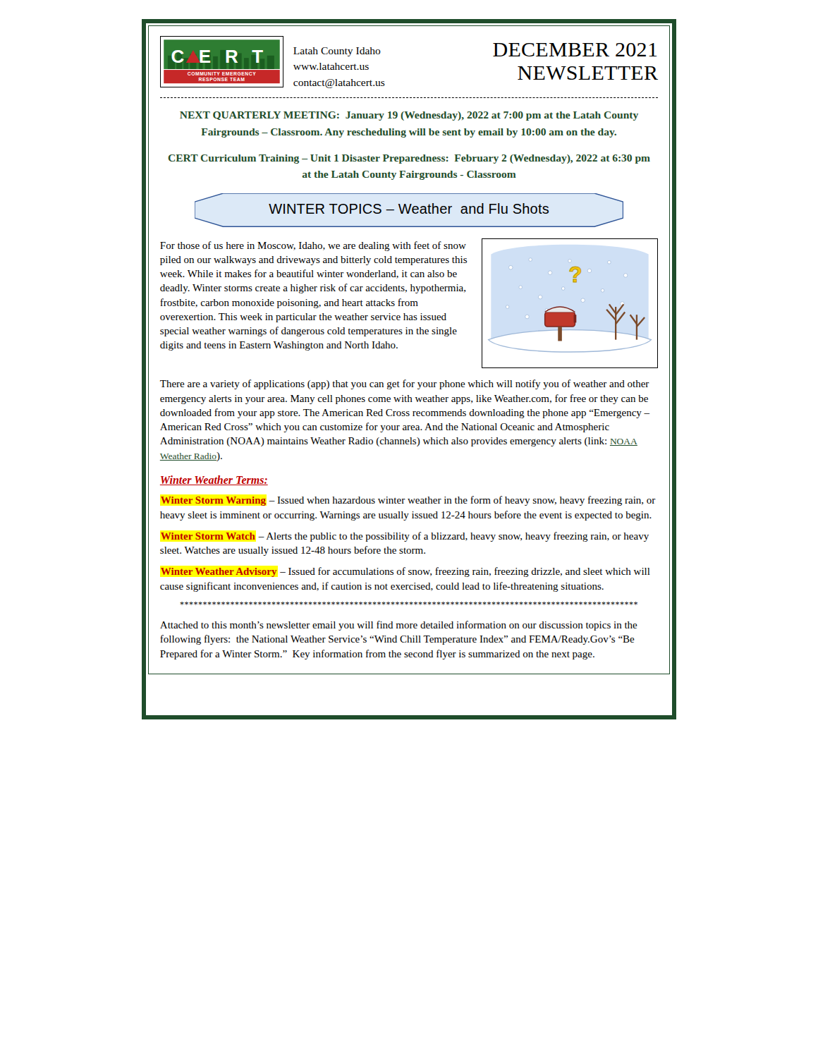C E R T COMMUNITY EMERGENCY RESPONSE TEAM
Latah County Idaho
www.latahcert.us
contact@latahcert.us
DECEMBER 2021
NEWSLETTER
NEXT QUARTERLY MEETING: January 19 (Wednesday), 2022 at 7:00 pm at the Latah County Fairgrounds – Classroom. Any rescheduling will be sent by email by 10:00 am on the day.
CERT Curriculum Training – Unit 1 Disaster Preparedness: February 2 (Wednesday), 2022 at 6:30 pm at the Latah County Fairgrounds - Classroom
WINTER TOPICS – Weather and Flu Shots
For those of us here in Moscow, Idaho, we are dealing with feet of snow piled on our walkways and driveways and bitterly cold temperatures this week. While it makes for a beautiful winter wonderland, it can also be deadly. Winter storms create a higher risk of car accidents, hypothermia, frostbite, carbon monoxide poisoning, and heart attacks from overexertion. This week in particular the weather service has issued special weather warnings of dangerous cold temperatures in the single digits and teens in Eastern Washington and North Idaho.
?
There are a variety of applications (app) that you can get for your phone which will notify you of weather and other emergency alerts in your area. Many cell phones come with weather apps, like Weather.com, for free or they can be downloaded from your app store. The American Red Cross recommends downloading the phone app “Emergency – American Red Cross” which you can customize for your area. And the National Oceanic and Atmospheric Administration (NOAA) maintains Weather Radio (channels) which also provides emergency alerts (link: NOAA Weather Radio).
Winter Weather Terms:
Winter Storm Warning – Issued when hazardous winter weather in the form of heavy snow, heavy freezing rain, or heavy sleet is imminent or occurring. Warnings are usually issued 12-24 hours before the event is expected to begin.
Winter Storm Watch – Alerts the public to the possibility of a blizzard, heavy snow, heavy freezing rain, or heavy sleet. Watches are usually issued 12-48 hours before the storm.
Winter Weather Advisory – Issued for accumulations of snow, freezing rain, freezing drizzle, and sleet which will cause significant inconveniences and, if caution is not exercised, could lead to life-threatening situations.
****************************************************************************************************
Attached to this month’s newsletter email you will find more detailed information on our discussion topics in the following flyers: the National Weather Service’s “Wind Chill Temperature Index” and FEMA/Ready.Gov’s “Be Prepared for a Winter Storm.” Key information from the second flyer is summarized on the next page.